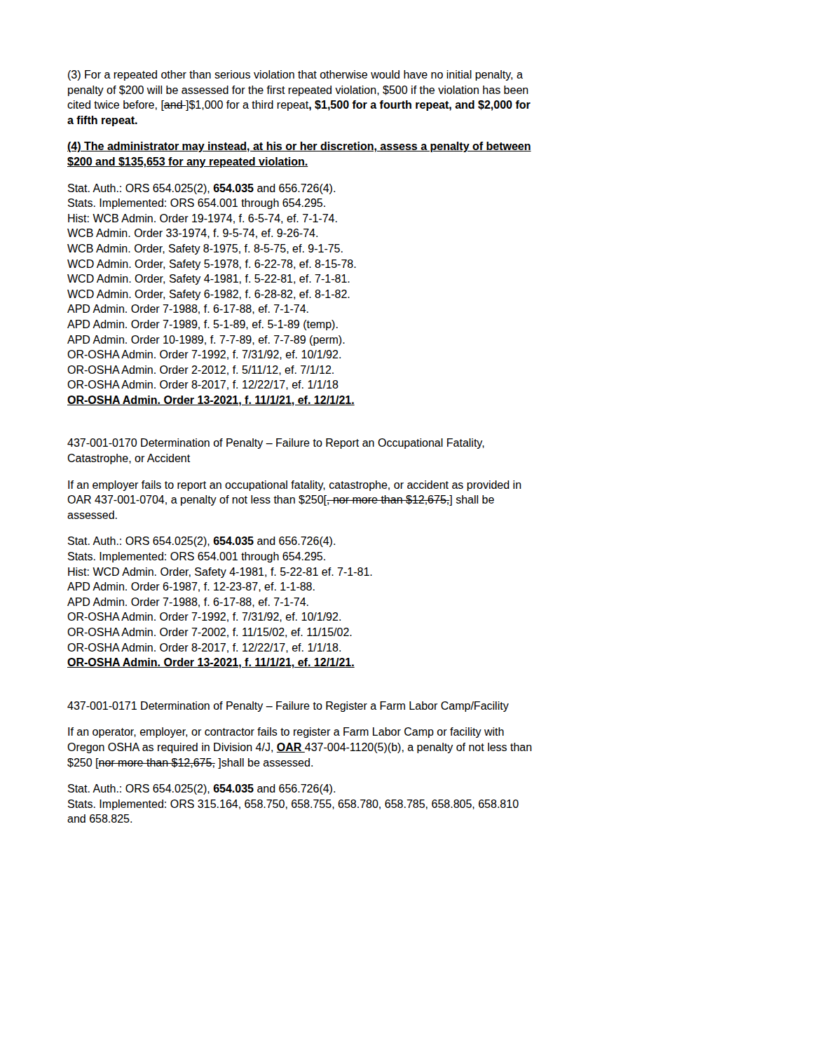(3) For a repeated other than serious violation that otherwise would have no initial penalty, a penalty of $200 will be assessed for the first repeated violation, $500 if the violation has been cited twice before, [and ]$1,000 for a third repeat, $1,500 for a fourth repeat, and $2,000 for a fifth repeat.
(4) The administrator may instead, at his or her discretion, assess a penalty of between $200 and $135,653 for any repeated violation.
Stat. Auth.: ORS 654.025(2), 654.035 and 656.726(4).
Stats. Implemented: ORS 654.001 through 654.295.
Hist: WCB Admin. Order 19-1974, f. 6-5-74, ef. 7-1-74.
WCB Admin. Order 33-1974, f. 9-5-74, ef. 9-26-74.
WCB Admin. Order, Safety 8-1975, f. 8-5-75, ef. 9-1-75.
WCD Admin. Order, Safety 5-1978, f. 6-22-78, ef. 8-15-78.
WCD Admin. Order, Safety 4-1981, f. 5-22-81, ef. 7-1-81.
WCD Admin. Order, Safety 6-1982, f. 6-28-82, ef. 8-1-82.
APD Admin. Order 7-1988, f. 6-17-88, ef. 7-1-74.
APD Admin. Order 7-1989, f. 5-1-89, ef. 5-1-89 (temp).
APD Admin. Order 10-1989, f. 7-7-89, ef. 7-7-89 (perm).
OR-OSHA Admin. Order 7-1992, f. 7/31/92, ef. 10/1/92.
OR-OSHA Admin. Order 2-2012, f. 5/11/12, ef. 7/1/12.
OR-OSHA Admin. Order 8-2017, f. 12/22/17, ef. 1/1/18
OR-OSHA Admin. Order 13-2021, f. 11/1/21, ef. 12/1/21.
437-001-0170 Determination of Penalty – Failure to Report an Occupational Fatality, Catastrophe, or Accident
If an employer fails to report an occupational fatality, catastrophe, or accident as provided in OAR 437-001-0704, a penalty of not less than $250[, nor more than $12,675,] shall be assessed.
Stat. Auth.: ORS 654.025(2), 654.035 and 656.726(4).
Stats. Implemented: ORS 654.001 through 654.295.
Hist: WCD Admin. Order, Safety 4-1981, f. 5-22-81 ef. 7-1-81.
APD Admin. Order 6-1987, f. 12-23-87, ef. 1-1-88.
APD Admin. Order 7-1988, f. 6-17-88, ef. 7-1-74.
OR-OSHA Admin. Order 7-1992, f. 7/31/92, ef. 10/1/92.
OR-OSHA Admin. Order 7-2002, f. 11/15/02, ef. 11/15/02.
OR-OSHA Admin. Order 8-2017, f. 12/22/17, ef. 1/1/18.
OR-OSHA Admin. Order 13-2021, f. 11/1/21, ef. 12/1/21.
437-001-0171 Determination of Penalty – Failure to Register a Farm Labor Camp/Facility
If an operator, employer, or contractor fails to register a Farm Labor Camp or facility with Oregon OSHA as required in Division 4/J, OAR 437-004-1120(5)(b), a penalty of not less than $250 [nor more than $12,675, ]shall be assessed.
Stat. Auth.: ORS 654.025(2), 654.035 and 656.726(4).
Stats. Implemented: ORS 315.164, 658.750, 658.755, 658.780, 658.785, 658.805, 658.810 and 658.825.